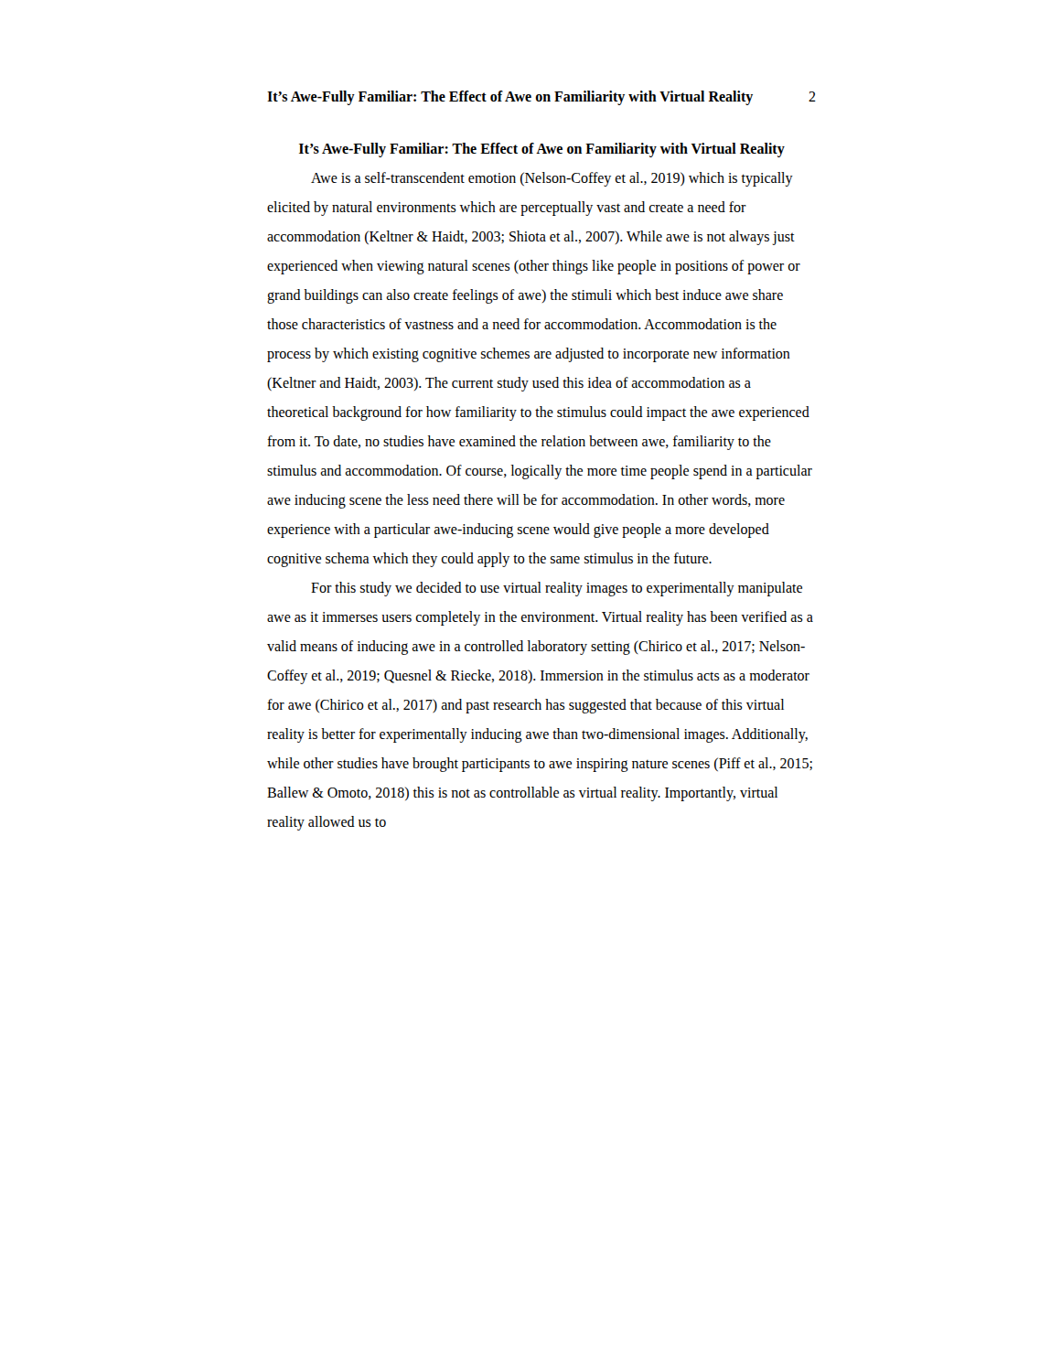It’s Awe-Fully Familiar: The Effect of Awe on Familiarity with Virtual Reality 2
It’s Awe-Fully Familiar: The Effect of Awe on Familiarity with Virtual Reality
Awe is a self-transcendent emotion (Nelson-Coffey et al., 2019) which is typically elicited by natural environments which are perceptually vast and create a need for accommodation (Keltner & Haidt, 2003; Shiota et al., 2007). While awe is not always just experienced when viewing natural scenes (other things like people in positions of power or grand buildings can also create feelings of awe) the stimuli which best induce awe share those characteristics of vastness and a need for accommodation. Accommodation is the process by which existing cognitive schemes are adjusted to incorporate new information (Keltner and Haidt, 2003). The current study used this idea of accommodation as a theoretical background for how familiarity to the stimulus could impact the awe experienced from it. To date, no studies have examined the relation between awe, familiarity to the stimulus and accommodation. Of course, logically the more time people spend in a particular awe inducing scene the less need there will be for accommodation. In other words, more experience with a particular awe-inducing scene would give people a more developed cognitive schema which they could apply to the same stimulus in the future.
For this study we decided to use virtual reality images to experimentally manipulate awe as it immerses users completely in the environment. Virtual reality has been verified as a valid means of inducing awe in a controlled laboratory setting (Chirico et al., 2017; Nelson-Coffey et al., 2019; Quesnel & Riecke, 2018). Immersion in the stimulus acts as a moderator for awe (Chirico et al., 2017) and past research has suggested that because of this virtual reality is better for experimentally inducing awe than two-dimensional images. Additionally, while other studies have brought participants to awe inspiring nature scenes (Piff et al., 2015; Ballew & Omoto, 2018) this is not as controllable as virtual reality. Importantly, virtual reality allowed us to